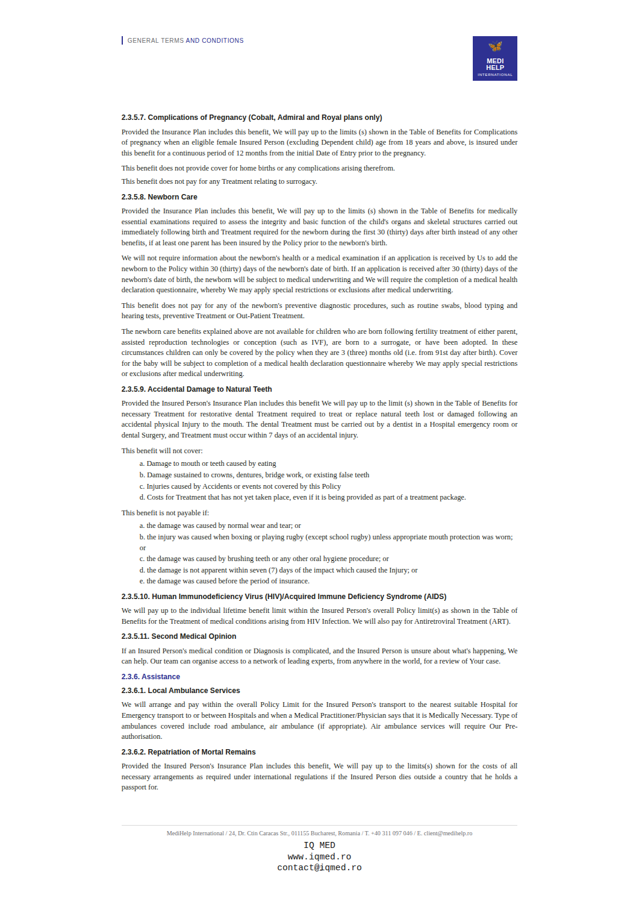GENERAL TERMS AND CONDITIONS
🦋
MEDI
HELP
INTERNATIONAL
2.3.5.7. Complications of Pregnancy (Cobalt, Admiral and Royal plans only)
Provided the Insurance Plan includes this benefit, We will pay up to the limits (s) shown in the Table of Benefits for Complications of pregnancy when an eligible female Insured Person (excluding Dependent child) age from 18 years and above, is insured under this benefit for a continuous period of 12 months from the initial Date of Entry prior to the pregnancy.
This benefit does not provide cover for home births or any complications arising therefrom.
This benefit does not pay for any Treatment relating to surrogacy.
2.3.5.8. Newborn Care
Provided the Insurance Plan includes this benefit, We will pay up to the limits (s) shown in the Table of Benefits for medically essential examinations required to assess the integrity and basic function of the child's organs and skeletal structures carried out immediately following birth and Treatment required for the newborn during the first 30 (thirty) days after birth instead of any other benefits, if at least one parent has been insured by the Policy prior to the newborn's birth.
We will not require information about the newborn's health or a medical examination if an application is received by Us to add the newborn to the Policy within 30 (thirty) days of the newborn's date of birth. If an application is received after 30 (thirty) days of the newborn's date of birth, the newborn will be subject to medical underwriting and We will require the completion of a medical health declaration questionnaire, whereby We may apply special restrictions or exclusions after medical underwriting.
This benefit does not pay for any of the newborn's preventive diagnostic procedures, such as routine swabs, blood typing and hearing tests, preventive Treatment or Out-Patient Treatment.
The newborn care benefits explained above are not available for children who are born following fertility treatment of either parent, assisted reproduction technologies or conception (such as IVF), are born to a surrogate, or have been adopted. In these circumstances children can only be covered by the policy when they are 3 (three) months old (i.e. from 91st day after birth). Cover for the baby will be subject to completion of a medical health declaration questionnaire whereby We may apply special restrictions or exclusions after medical underwriting.
2.3.5.9. Accidental Damage to Natural Teeth
Provided the Insured Person's Insurance Plan includes this benefit We will pay up to the limit (s) shown in the Table of Benefits for necessary Treatment for restorative dental Treatment required to treat or replace natural teeth lost or damaged following an accidental physical Injury to the mouth. The dental Treatment must be carried out by a dentist in a Hospital emergency room or dental Surgery, and Treatment must occur within 7 days of an accidental injury.
This benefit will not cover:
a. Damage to mouth or teeth caused by eating
b. Damage sustained to crowns, dentures, bridge work, or existing false teeth
c. Injuries caused by Accidents or events not covered by this Policy
d. Costs for Treatment that has not yet taken place, even if it is being provided as part of a treatment package.
This benefit is not payable if:
a. the damage was caused by normal wear and tear; or
b. the injury was caused when boxing or playing rugby (except school rugby) unless appropriate mouth protection was worn; or
c. the damage was caused by brushing teeth or any other oral hygiene procedure; or
d. the damage is not apparent within seven (7) days of the impact which caused the Injury; or
e. the damage was caused before the period of insurance.
2.3.5.10. Human Immunodeficiency Virus (HIV)/Acquired Immune Deficiency Syndrome (AIDS)
We will pay up to the individual lifetime benefit limit within the Insured Person's overall Policy limit(s) as shown in the Table of Benefits for the Treatment of medical conditions arising from HIV Infection. We will also pay for Antiretroviral Treatment (ART).
2.3.5.11. Second Medical Opinion
If an Insured Person's medical condition or Diagnosis is complicated, and the Insured Person is unsure about what's happening, We can help. Our team can organise access to a network of leading experts, from anywhere in the world, for a review of Your case.
2.3.6. Assistance
2.3.6.1. Local Ambulance Services
We will arrange and pay within the overall Policy Limit for the Insured Person's transport to the nearest suitable Hospital for Emergency transport to or between Hospitals and when a Medical Practitioner/Physician says that it is Medically Necessary. Type of ambulances covered include road ambulance, air ambulance (if appropriate). Air ambulance services will require Our Pre-authorisation.
2.3.6.2. Repatriation of Mortal Remains
Provided the Insured Person's Insurance Plan includes this benefit, We will pay up to the limits(s) shown for the costs of all necessary arrangements as required under international regulations if the Insured Person dies outside a country that he holds a passport for.
MediHelp International / 24, Dr. Ctin Caracas Str., 011155 Bucharest, Romania / T. +40 311 097 046 / E. client@medihelp.ro
IQ MED
www.iqmed.ro
contact@iqmed.ro
12